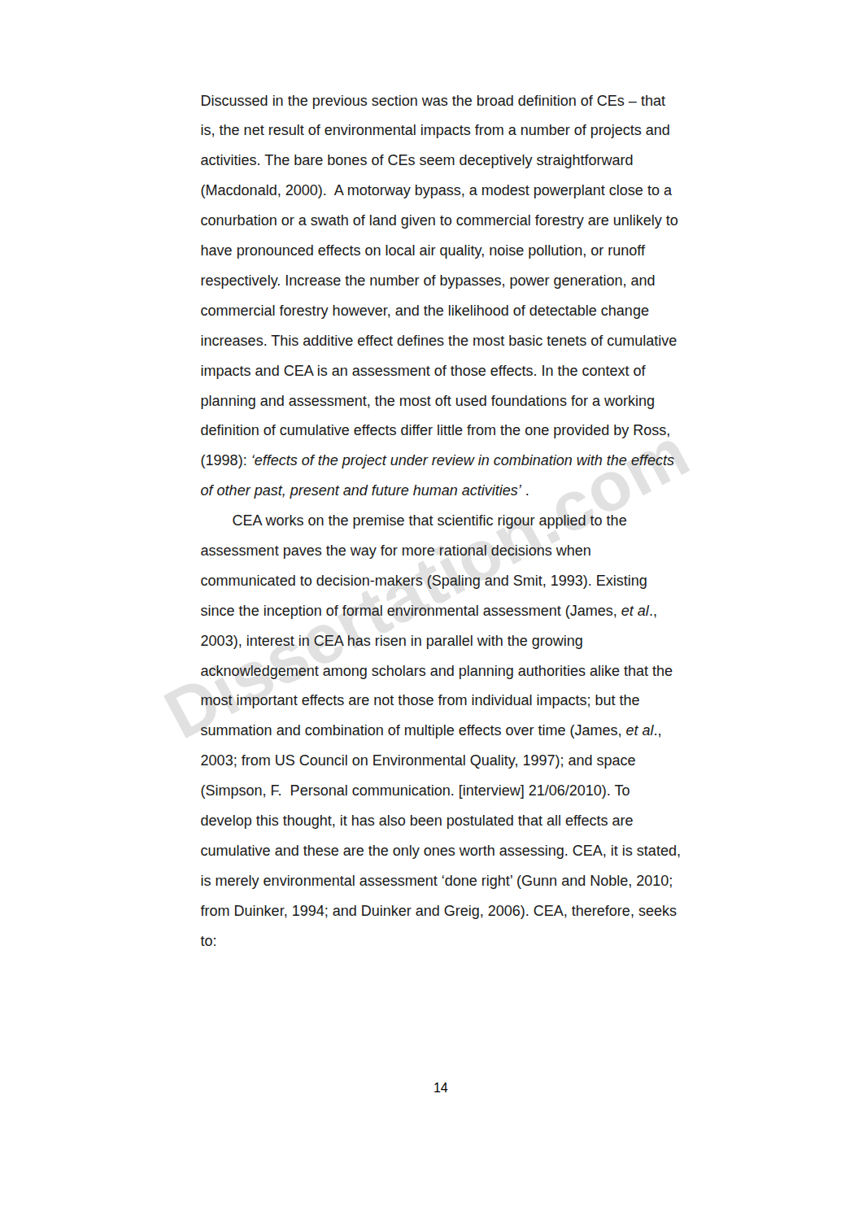Dissertation.com
Discussed in the previous section was the broad definition of CEs – that is, the net result of environmental impacts from a number of projects and activities. The bare bones of CEs seem deceptively straightforward (Macdonald, 2000). A motorway bypass, a modest powerplant close to a conurbation or a swath of land given to commercial forestry are unlikely to have pronounced effects on local air quality, noise pollution, or runoff respectively. Increase the number of bypasses, power generation, and commercial forestry however, and the likelihood of detectable change increases. This additive effect defines the most basic tenets of cumulative impacts and CEA is an assessment of those effects. In the context of planning and assessment, the most oft used foundations for a working definition of cumulative effects differ little from the one provided by Ross, (1998): ‘effects of the project under review in combination with the effects of other past, present and future human activities’ .
CEA works on the premise that scientific rigour applied to the assessment paves the way for more rational decisions when communicated to decision-makers (Spaling and Smit, 1993). Existing since the inception of formal environmental assessment (James, et al., 2003), interest in CEA has risen in parallel with the growing acknowledgement among scholars and planning authorities alike that the most important effects are not those from individual impacts; but the summation and combination of multiple effects over time (James, et al., 2003; from US Council on Environmental Quality, 1997); and space (Simpson, F. Personal communication. [interview] 21/06/2010). To develop this thought, it has also been postulated that all effects are cumulative and these are the only ones worth assessing. CEA, it is stated, is merely environmental assessment ‘done right’ (Gunn and Noble, 2010; from Duinker, 1994; and Duinker and Greig, 2006). CEA, therefore, seeks to:
14